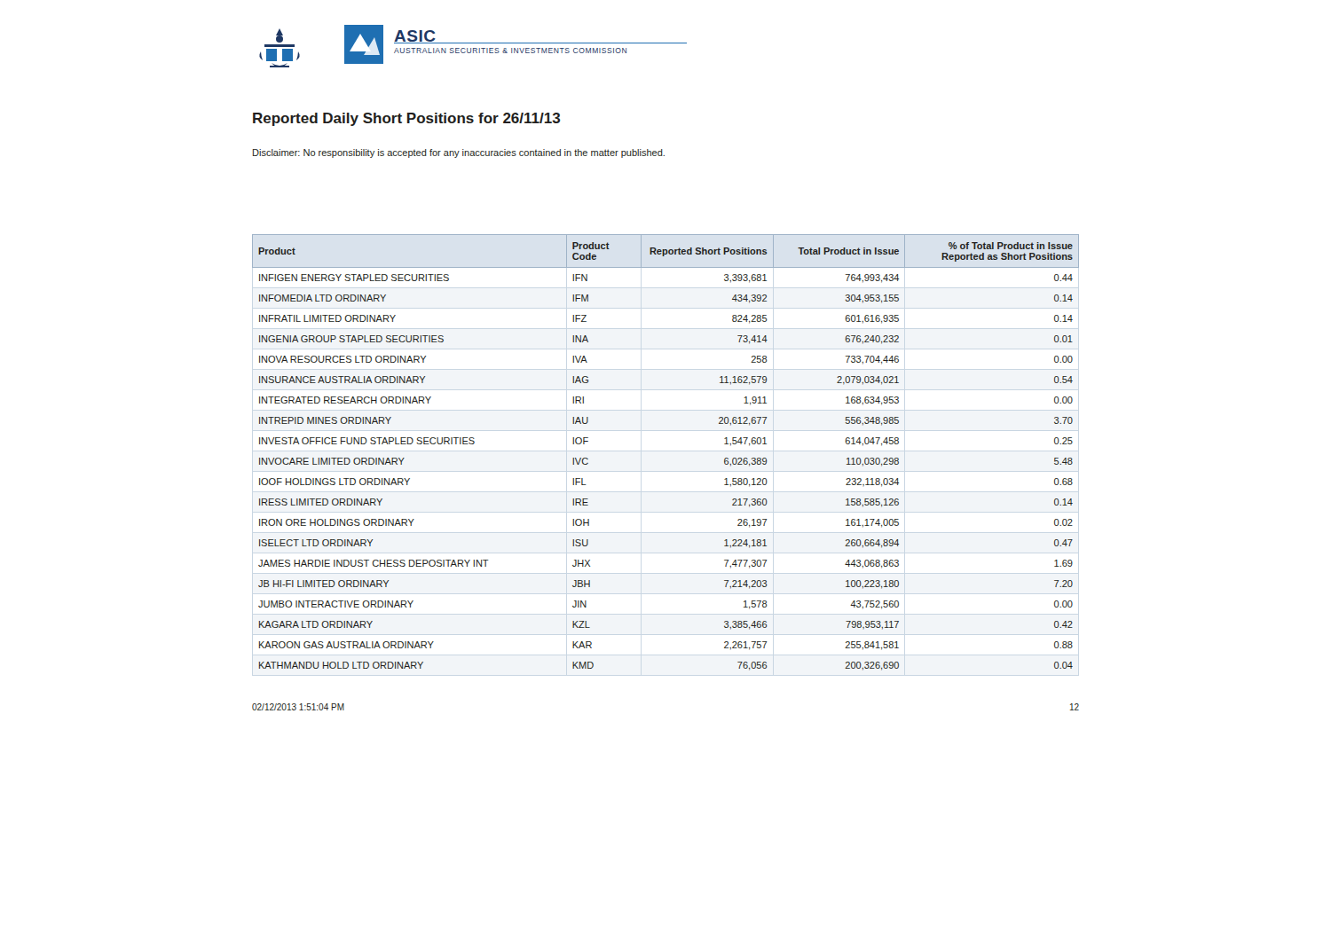ASIC
Australian Securities & Investments Commission
Reported Daily Short Positions for 26/11/13
Disclaimer: No responsibility is accepted for any inaccuracies contained in the matter published.
| Product | Product Code | Reported Short Positions | Total Product in Issue | % of Total Product in Issue Reported as Short Positions |
| --- | --- | --- | --- | --- |
| INFIGEN ENERGY STAPLED SECURITIES | IFN | 3,393,681 | 764,993,434 | 0.44 |
| INFOMEDIA LTD ORDINARY | IFM | 434,392 | 304,953,155 | 0.14 |
| INFRATIL LIMITED ORDINARY | IFZ | 824,285 | 601,616,935 | 0.14 |
| INGENIA GROUP STAPLED SECURITIES | INA | 73,414 | 676,240,232 | 0.01 |
| INOVA RESOURCES LTD ORDINARY | IVA | 258 | 733,704,446 | 0.00 |
| INSURANCE AUSTRALIA ORDINARY | IAG | 11,162,579 | 2,079,034,021 | 0.54 |
| INTEGRATED RESEARCH ORDINARY | IRI | 1,911 | 168,634,953 | 0.00 |
| INTREPID MINES ORDINARY | IAU | 20,612,677 | 556,348,985 | 3.70 |
| INVESTA OFFICE FUND STAPLED SECURITIES | IOF | 1,547,601 | 614,047,458 | 0.25 |
| INVOCARE LIMITED ORDINARY | IVC | 6,026,389 | 110,030,298 | 5.48 |
| IOOF HOLDINGS LTD ORDINARY | IFL | 1,580,120 | 232,118,034 | 0.68 |
| IRESS LIMITED ORDINARY | IRE | 217,360 | 158,585,126 | 0.14 |
| IRON ORE HOLDINGS ORDINARY | IOH | 26,197 | 161,174,005 | 0.02 |
| ISELECT LTD ORDINARY | ISU | 1,224,181 | 260,664,894 | 0.47 |
| JAMES HARDIE INDUST CHESS DEPOSITARY INT | JHX | 7,477,307 | 443,068,863 | 1.69 |
| JB HI-FI LIMITED ORDINARY | JBH | 7,214,203 | 100,223,180 | 7.20 |
| JUMBO INTERACTIVE ORDINARY | JIN | 1,578 | 43,752,560 | 0.00 |
| KAGARA LTD ORDINARY | KZL | 3,385,466 | 798,953,117 | 0.42 |
| KAROON GAS AUSTRALIA ORDINARY | KAR | 2,261,757 | 255,841,581 | 0.88 |
| KATHMANDU HOLD LTD ORDINARY | KMD | 76,056 | 200,326,690 | 0.04 |
02/12/2013 1:51:04 PM
12